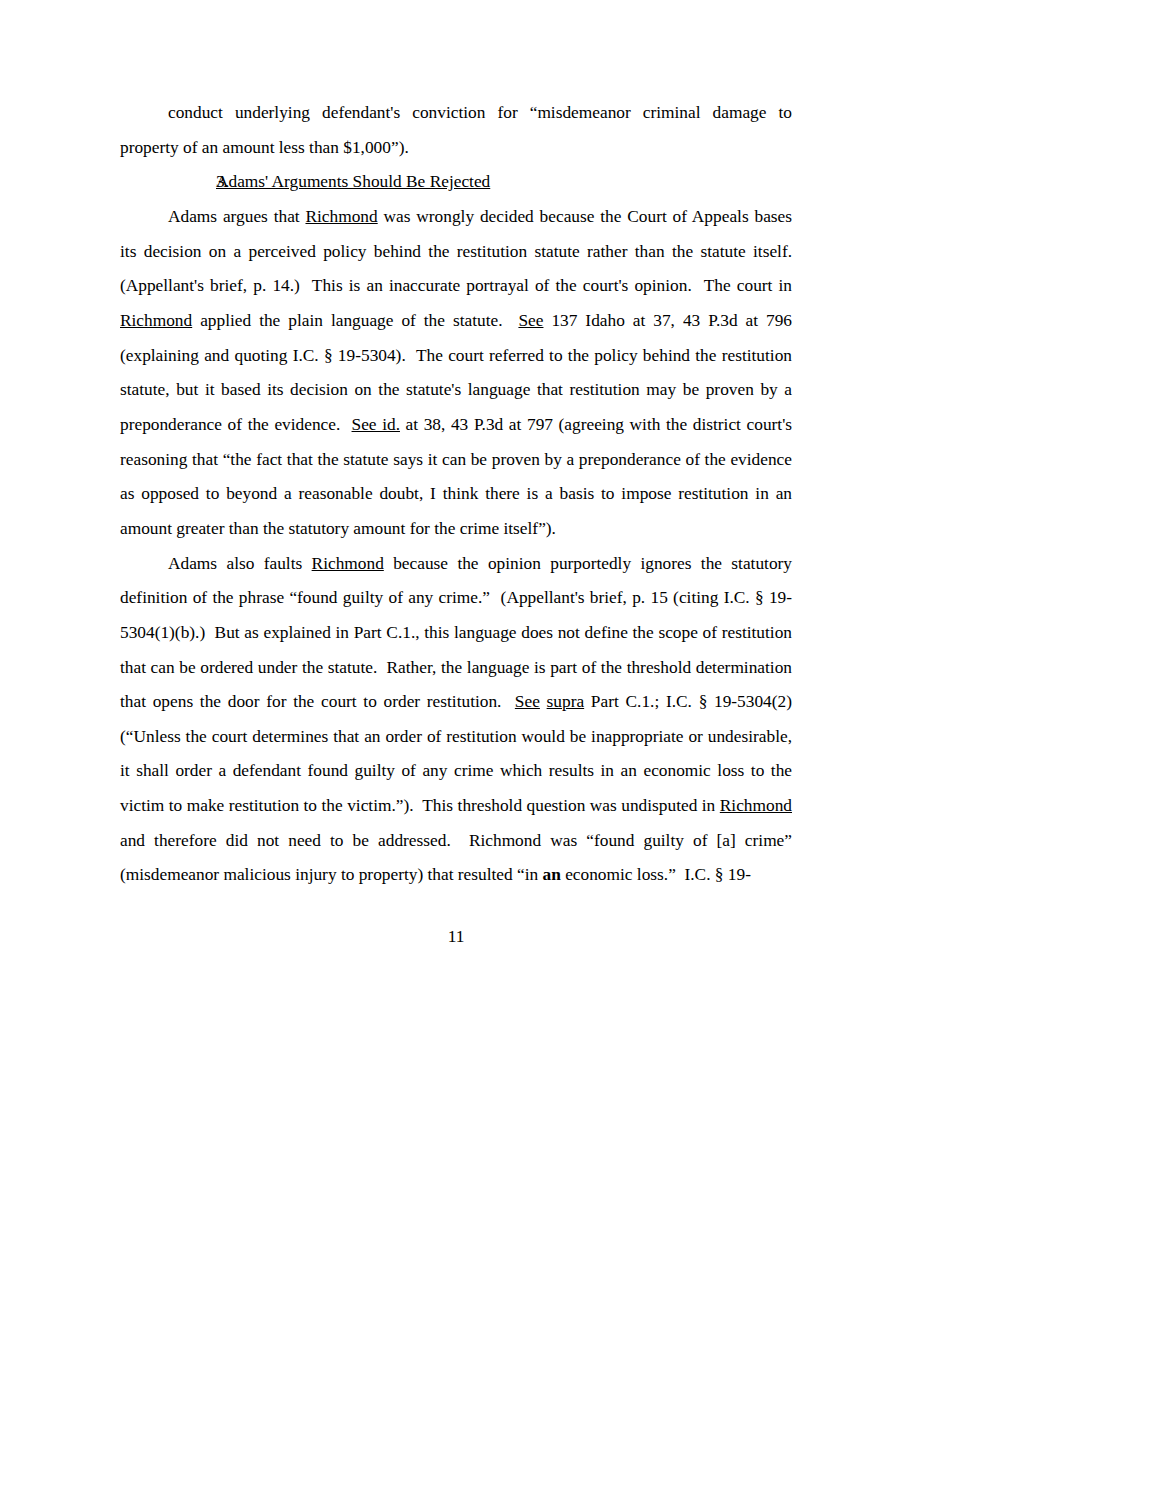conduct underlying defendant's conviction for “misdemeanor criminal damage to property of an amount less than $1,000”).
3. Adams' Arguments Should Be Rejected
Adams argues that Richmond was wrongly decided because the Court of Appeals bases its decision on a perceived policy behind the restitution statute rather than the statute itself. (Appellant's brief, p. 14.) This is an inaccurate portrayal of the court's opinion. The court in Richmond applied the plain language of the statute. See 137 Idaho at 37, 43 P.3d at 796 (explaining and quoting I.C. § 19-5304). The court referred to the policy behind the restitution statute, but it based its decision on the statute's language that restitution may be proven by a preponderance of the evidence. See id. at 38, 43 P.3d at 797 (agreeing with the district court's reasoning that “the fact that the statute says it can be proven by a preponderance of the evidence as opposed to beyond a reasonable doubt, I think there is a basis to impose restitution in an amount greater than the statutory amount for the crime itself”).
Adams also faults Richmond because the opinion purportedly ignores the statutory definition of the phrase “found guilty of any crime.” (Appellant's brief, p. 15 (citing I.C. § 19-5304(1)(b).) But as explained in Part C.1., this language does not define the scope of restitution that can be ordered under the statute. Rather, the language is part of the threshold determination that opens the door for the court to order restitution. See supra Part C.1.; I.C. § 19-5304(2) (“Unless the court determines that an order of restitution would be inappropriate or undesirable, it shall order a defendant found guilty of any crime which results in an economic loss to the victim to make restitution to the victim.”). This threshold question was undisputed in Richmond and therefore did not need to be addressed. Richmond was “found guilty of [a] crime” (misdemeanor malicious injury to property) that resulted “in an economic loss.” I.C. § 19-
11